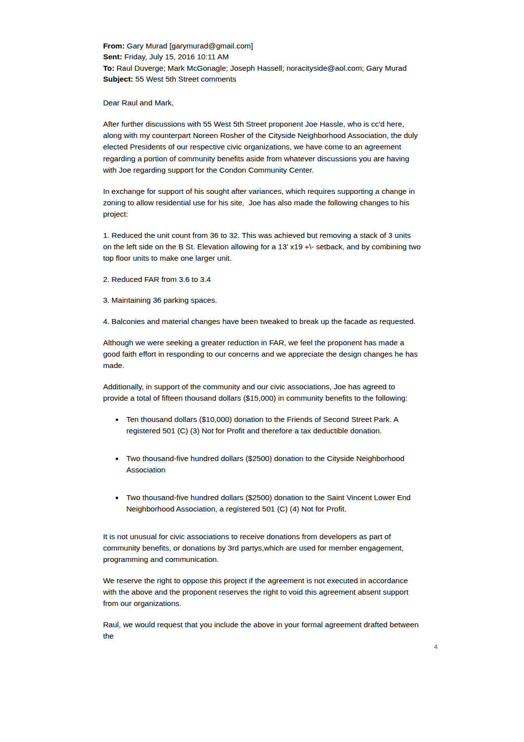From: Gary Murad [garymurad@gmail.com]
Sent: Friday, July 15, 2016 10:11 AM
To: Raul Duverge; Mark McGonagle; Joseph Hassell; noracityside@aol.com; Gary Murad
Subject: 55 West 5th Street comments
Dear Raul and Mark,
After further discussions with 55 West 5th Street proponent Joe Hassle, who is cc'd here, along with my counterpart Noreen Rosher of the Cityside Neighborhood Association, the duly elected Presidents of our respective civic organizations, we have come to an agreement regarding a portion of community benefits aside from whatever discussions you are having with Joe regarding support for the Condon Community Center.
In exchange for support of his sought after variances, which requires supporting a change in zoning to allow residential use for his site, Joe has also made the following changes to his project:
1. Reduced the unit count from 36 to 32. This was achieved but removing a stack of 3 units on the left side on the B St. Elevation allowing for a 13' x19 +\- setback, and by combining two top floor units to make one larger unit.
2. Reduced FAR from 3.6 to 3.4
3. Maintaining 36 parking spaces.
4. Balconies and material changes have been tweaked to break up the facade as requested.
Although we were seeking a greater reduction in FAR, we feel the proponent has made a good faith effort in responding to our concerns and we appreciate the design changes he has made.
Additionally, in support of the community and our civic associations, Joe has agreed to provide a total of fifteen thousand dollars ($15,000) in community benefits to the following:
Ten thousand dollars ($10,000) donation to the Friends of Second Street Park. A registered 501 (C) (3) Not for Profit and therefore a tax deductible donation.
Two thousand-five hundred dollars ($2500) donation to the Cityside Neighborhood Association
Two thousand-five hundred dollars ($2500) donation to the Saint Vincent Lower End Neighborhood Association, a registered 501 (C) (4) Not for Profit.
It is not unusual for civic associations to receive donations from developers as part of community benefits, or donations by 3rd partys,which are used for member engagement, programming and communication.
We reserve the right to oppose this project if the agreement is not executed in accordance with the above and the proponent reserves the right to void this agreement absent support from our organizations.
Raul, we would request that you include the above in your formal agreement drafted between the
4